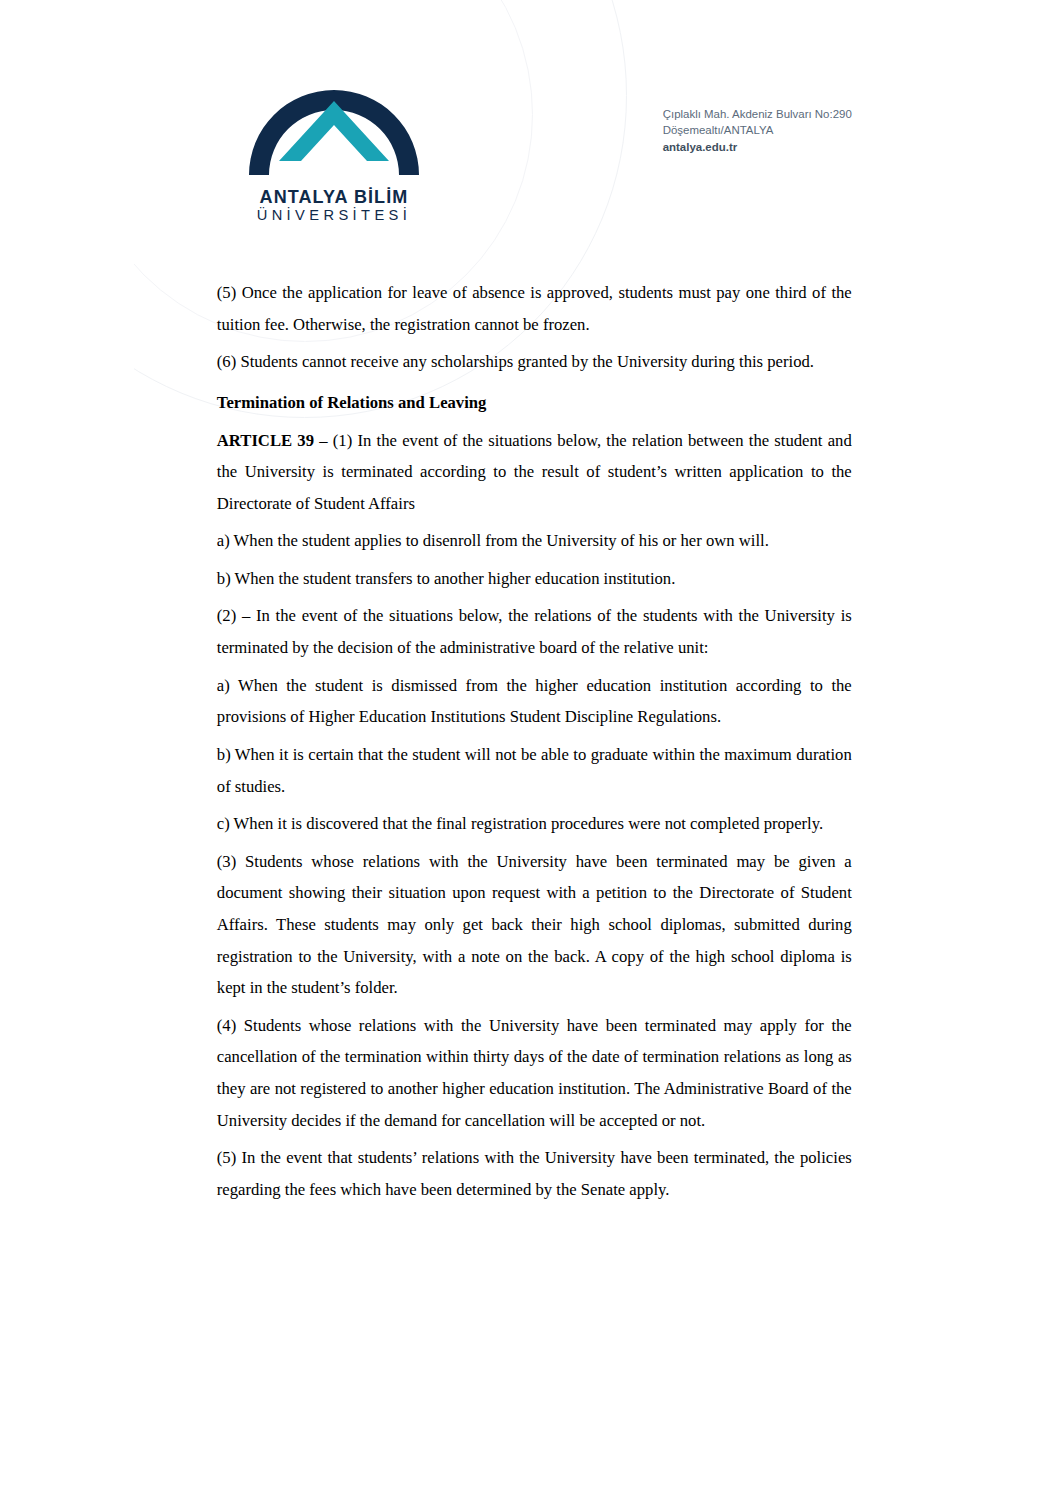ANTALYA BİLİM
ÜNİVERSİTESİ
Çıplaklı Mah. Akdeniz Bulvarı No:290
Döşemealtı/ANTALYA
antalya.edu.tr
(5) Once the application for leave of absence is approved, students must pay one third of the tuition fee. Otherwise, the registration cannot be frozen.
(6) Students cannot receive any scholarships granted by the University during this period.
Termination of Relations and Leaving
ARTICLE 39 – (1) In the event of the situations below, the relation between the student and the University is terminated according to the result of student’s written application to the Directorate of Student Affairs
a) When the student applies to disenroll from the University of his or her own will.
b) When the student transfers to another higher education institution.
(2) – In the event of the situations below, the relations of the students with the University is terminated by the decision of the administrative board of the relative unit:
a) When the student is dismissed from the higher education institution according to the provisions of Higher Education Institutions Student Discipline Regulations.
b) When it is certain that the student will not be able to graduate within the maximum duration of studies.
c) When it is discovered that the final registration procedures were not completed properly.
(3) Students whose relations with the University have been terminated may be given a document showing their situation upon request with a petition to the Directorate of Student Affairs. These students may only get back their high school diplomas, submitted during registration to the University, with a note on the back. A copy of the high school diploma is kept in the student’s folder.
(4) Students whose relations with the University have been terminated may apply for the cancellation of the termination within thirty days of the date of termination relations as long as they are not registered to another higher education institution. The Administrative Board of the University decides if the demand for cancellation will be accepted or not.
(5) In the event that students’ relations with the University have been terminated, the policies regarding the fees which have been determined by the Senate apply.